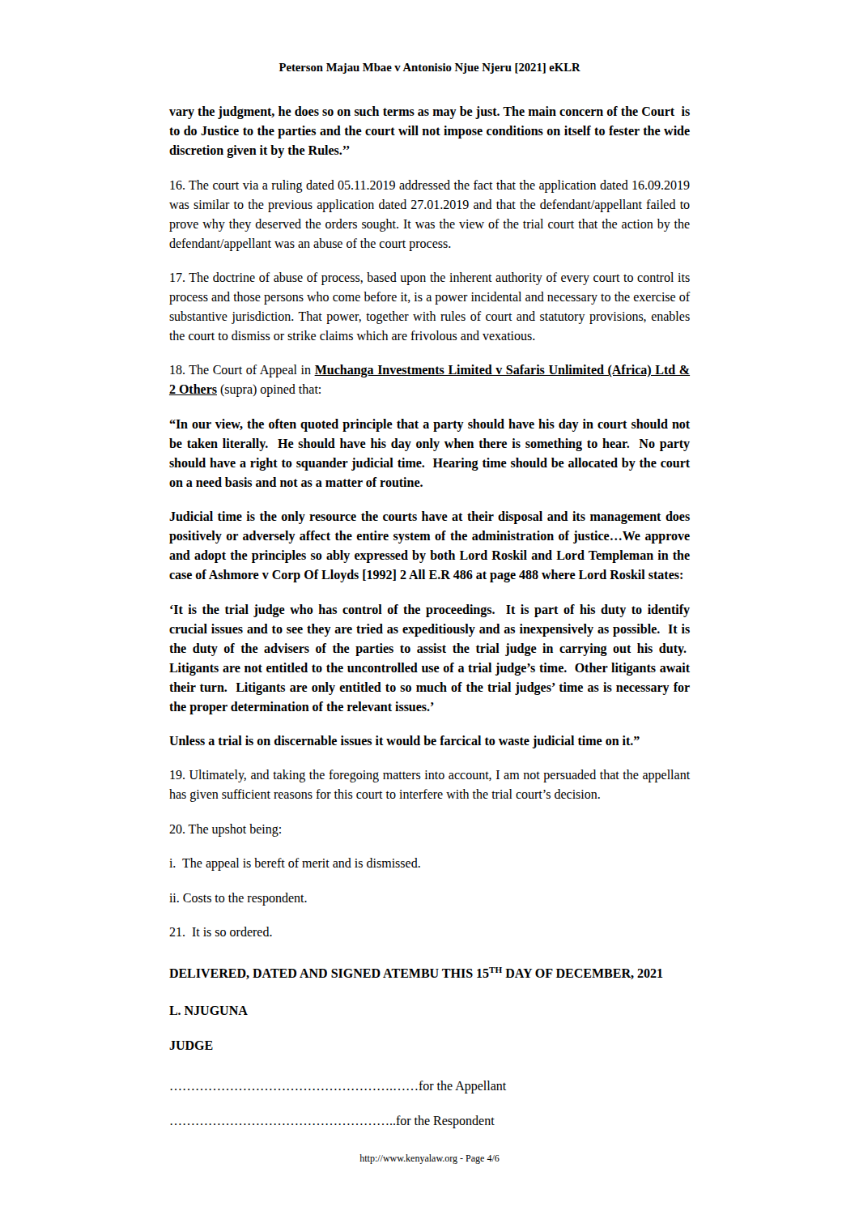Peterson Majau Mbae v Antonisio Njue Njeru [2021] eKLR
vary the judgment, he does so on such terms as may be just. The main concern of the Court is to do Justice to the parties and the court will not impose conditions on itself to fester the wide discretion given it by the Rules.’’
16. The court via a ruling dated 05.11.2019 addressed the fact that the application dated 16.09.2019 was similar to the previous application dated 27.01.2019 and that the defendant/appellant failed to prove why they deserved the orders sought. It was the view of the trial court that the action by the defendant/appellant was an abuse of the court process.
17. The doctrine of abuse of process, based upon the inherent authority of every court to control its process and those persons who come before it, is a power incidental and necessary to the exercise of substantive jurisdiction. That power, together with rules of court and statutory provisions, enables the court to dismiss or strike claims which are frivolous and vexatious.
18. The Court of Appeal in Muchanga Investments Limited v Safaris Unlimited (Africa) Ltd & 2 Others (supra) opined that:
“In our view, the often quoted principle that a party should have his day in court should not be taken literally. He should have his day only when there is something to hear. No party should have a right to squander judicial time. Hearing time should be allocated by the court on a need basis and not as a matter of routine.
Judicial time is the only resource the courts have at their disposal and its management does positively or adversely affect the entire system of the administration of justice…We approve and adopt the principles so ably expressed by both Lord Roskil and Lord Templeman in the case of Ashmore v Corp Of Lloyds [1992] 2 All E.R 486 at page 488 where Lord Roskil states:
‘It is the trial judge who has control of the proceedings. It is part of his duty to identify crucial issues and to see they are tried as expeditiously and as inexpensively as possible. It is the duty of the advisers of the parties to assist the trial judge in carrying out his duty. Litigants are not entitled to the uncontrolled use of a trial judge’s time. Other litigants await their turn. Litigants are only entitled to so much of the trial judges’ time as is necessary for the proper determination of the relevant issues.’
Unless a trial is on discernable issues it would be farcical to waste judicial time on it.”
19. Ultimately, and taking the foregoing matters into account, I am not persuaded that the appellant has given sufficient reasons for this court to interfere with the trial court’s decision.
20. The upshot being:
i. The appeal is bereft of merit and is dismissed.
ii. Costs to the respondent.
21. It is so ordered.
DELIVERED, DATED AND SIGNED ATEMBU THIS 15TH DAY OF DECEMBER, 2021
L. NJUGUNA
JUDGE
…………………………………………….……for the Appellant
……………………………………………..for the Respondent
http://www.kenyalaw.org - Page 4/6